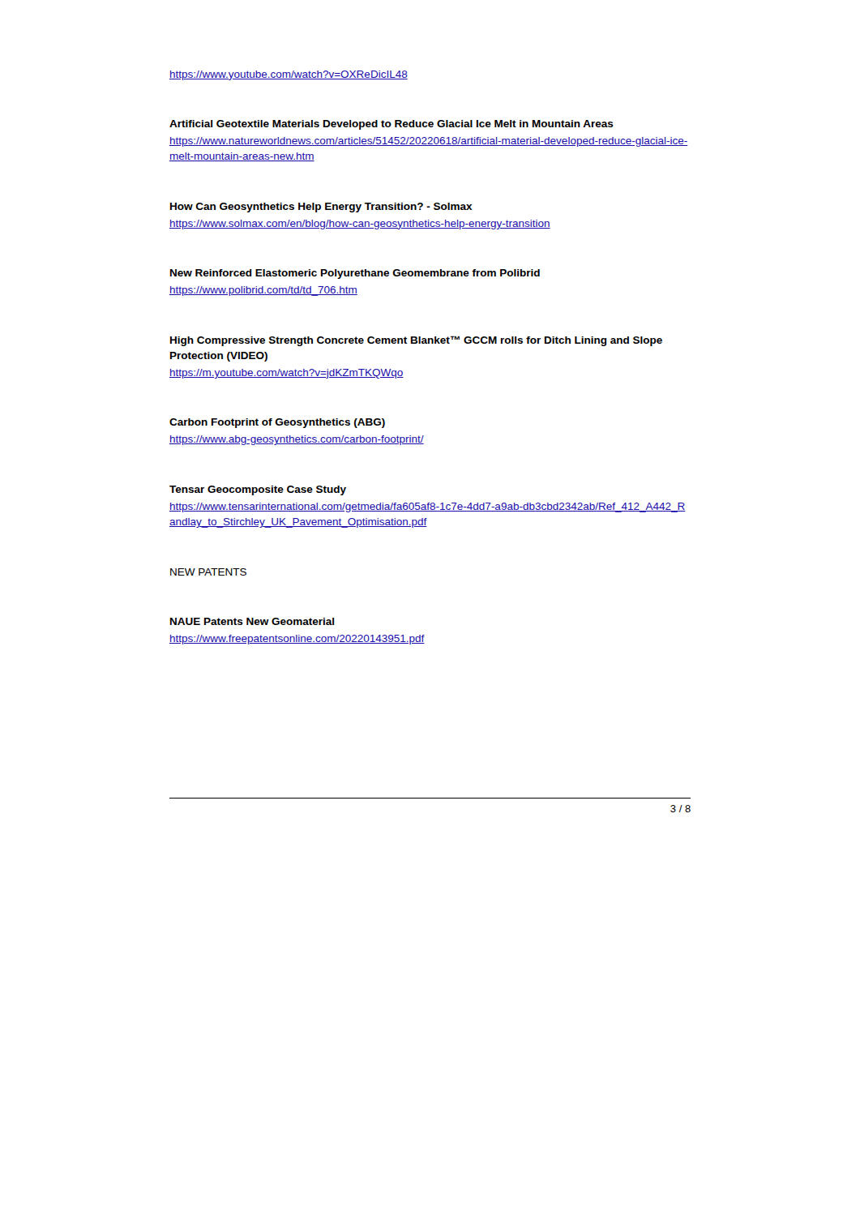https://www.youtube.com/watch?v=OXReDicIL48
Artificial Geotextile Materials Developed to Reduce Glacial Ice Melt in Mountain Areas
https://www.natureworldnews.com/articles/51452/20220618/artificial-material-developed-reduce-glacial-ice-melt-mountain-areas-new.htm
How Can Geosynthetics Help Energy Transition? - Solmax
https://www.solmax.com/en/blog/how-can-geosynthetics-help-energy-transition
New Reinforced Elastomeric Polyurethane Geomembrane from Polibrid
https://www.polibrid.com/td/td_706.htm
High Compressive Strength Concrete Cement Blanket™ GCCM rolls for Ditch Lining and Slope Protection (VIDEO)
https://m.youtube.com/watch?v=jdKZmTKQWqo
Carbon Footprint of Geosynthetics (ABG)
https://www.abg-geosynthetics.com/carbon-footprint/
Tensar Geocomposite Case Study
https://www.tensarinternational.com/getmedia/fa605af8-1c7e-4dd7-a9ab-db3cbd2342ab/Ref_412_A442_Randlay_to_Stirchley_UK_Pavement_Optimisation.pdf
NEW PATENTS
NAUE Patents New Geomaterial
https://www.freepatentsonline.com/20220143951.pdf
3 / 8